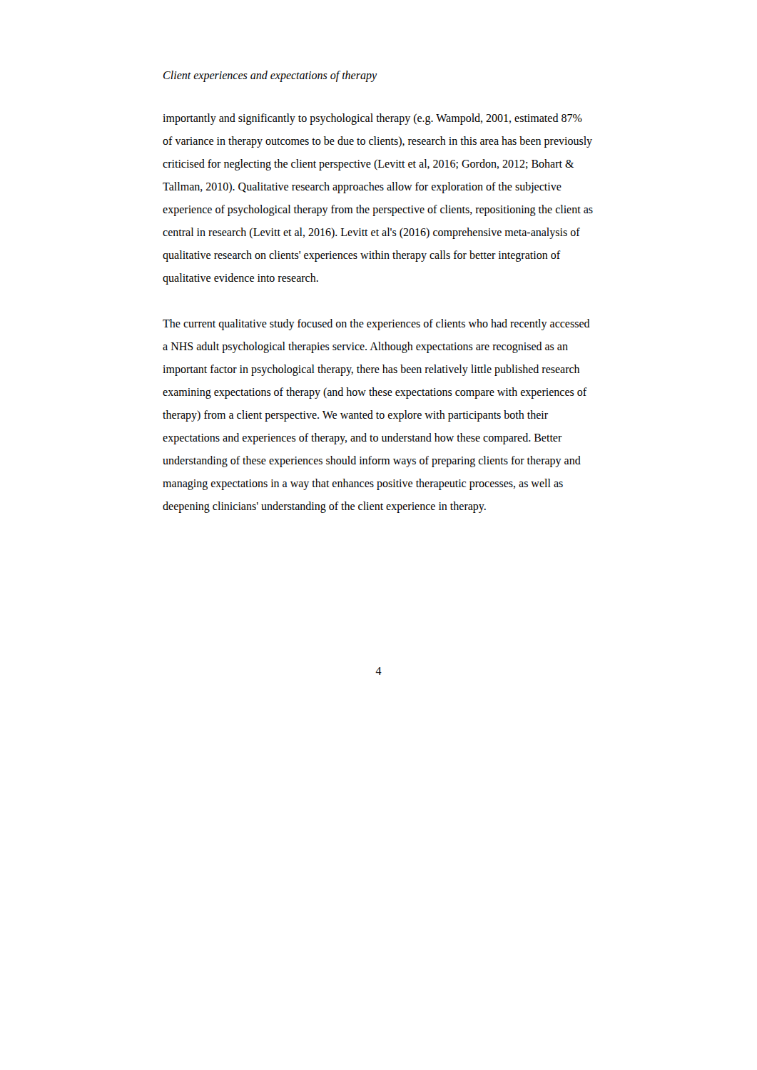Client experiences and expectations of therapy
importantly and significantly to psychological therapy (e.g. Wampold, 2001, estimated 87% of variance in therapy outcomes to be due to clients), research in this area has been previously criticised for neglecting the client perspective (Levitt et al, 2016; Gordon, 2012; Bohart & Tallman, 2010). Qualitative research approaches allow for exploration of the subjective experience of psychological therapy from the perspective of clients, repositioning the client as central in research (Levitt et al, 2016). Levitt et al's (2016) comprehensive meta-analysis of qualitative research on clients' experiences within therapy calls for better integration of qualitative evidence into research.
The current qualitative study focused on the experiences of clients who had recently accessed a NHS adult psychological therapies service. Although expectations are recognised as an important factor in psychological therapy, there has been relatively little published research examining expectations of therapy (and how these expectations compare with experiences of therapy) from a client perspective. We wanted to explore with participants both their expectations and experiences of therapy, and to understand how these compared. Better understanding of these experiences should inform ways of preparing clients for therapy and managing expectations in a way that enhances positive therapeutic processes, as well as deepening clinicians' understanding of the client experience in therapy.
4